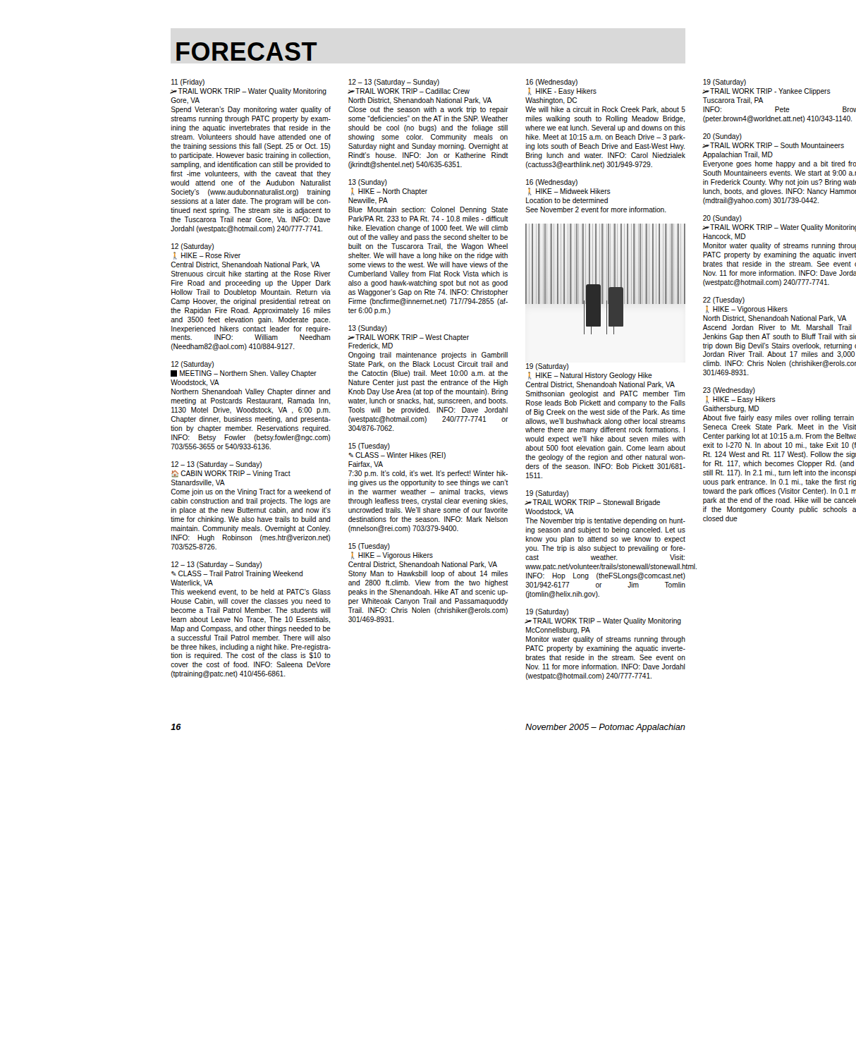FORECAST
11 (Friday)
✂TRAIL WORK TRIP – Water Quality Monitoring
Gore, VA
Spend Veteran’s Day monitoring water quality of streams running through PATC property by examining the aquatic invertebrates that reside in the stream. Volunteers should have attended one of the training sessions this fall (Sept. 25 or Oct. 15) to participate. However basic training in collection, sampling, and identification can still be provided to first -ime volunteers, with the caveat that they would attend one of the Audubon Naturalist Society’s (www.audubonnaturalist.org) training sessions at a later date. The program will be continued next spring. The stream site is adjacent to the Tuscarora Trail near Gore, Va. INFO: Dave Jordahl (westpatc@hotmail.com) 240/777-7741.
12 (Saturday)
🚶HIKE – Rose River
Central District, Shenandoah National Park, VA
Strenuous circuit hike starting at the Rose River Fire Road and proceeding up the Upper Dark Hollow Trail to Doubletop Mountain. Return via Camp Hoover, the original presidential retreat on the Rapidan Fire Road. Approximately 16 miles and 3500 feet elevation gain. Moderate pace. Inexperienced hikers contact leader for requirements. INFO: William Needham (Needham82@aol.com) 410/884-9127.
12 (Saturday)
MEETING – Northern Shen. Valley Chapter
Woodstock, VA
Northern Shenandoah Valley Chapter dinner and meeting at Postcards Restaurant, Ramada Inn, 1130 Motel Drive, Woodstock, VA , 6:00 p.m. Chapter dinner, business meeting, and presentation by chapter member. Reservations required. INFO: Betsy Fowler (betsy.fowler@ngc.com) 703/556-3655 or 540/933-6136.
12 – 13 (Saturday – Sunday)
🏠CABIN WORK TRIP – Vining Tract
Stanardsville, VA
Come join us on the Vining Tract for a weekend of cabin construction and trail projects. The logs are in place at the new Butternut cabin, and now it’s time for chinking. We also have trails to build and maintain. Community meals. Overnight at Conley. INFO: Hugh Robinson (mes.htr@verizon.net) 703/525-8726.
12 – 13 (Saturday – Sunday)
✎CLASS – Trail Patrol Training Weekend
Waterlick, VA
This weekend event, to be held at PATC’s Glass House Cabin, will cover the classes you need to become a Trail Patrol Member. The students will learn about Leave No Trace, The 10 Essentials, Map and Compass, and other things needed to be a successful Trail Patrol member. There will also be three hikes, including a night hike. Pre-registration is required. The cost of the class is $10 to cover the cost of food. INFO: Saleena DeVore (tptraining@patc.net) 410/456-6861.
12 – 13 (Saturday – Sunday)
✂TRAIL WORK TRIP – Cadillac Crew
North District, Shenandoah National Park, VA
Close out the season with a work trip to repair some “deficiencies” on the AT in the SNP. Weather should be cool (no bugs) and the foliage still showing some color. Community meals on Saturday night and Sunday morning. Overnight at Rindt’s house. INFO: Jon or Katherine Rindt (jkrindt@shentel.net) 540/635-6351.
13 (Sunday)
🚶HIKE – North Chapter
Newville, PA
Blue Mountain section: Colonel Denning State Park/PA Rt. 233 to PA Rt. 74 - 10.8 miles - difficult hike. Elevation change of 1000 feet. We will climb out of the valley and pass the second shelter to be built on the Tuscarora Trail, the Wagon Wheel shelter. We will have a long hike on the ridge with some views to the west. We will have views of the Cumberland Valley from Flat Rock Vista which is also a good hawk-watching spot but not as good as Waggoner’s Gap on Rte 74. INFO: Christopher Firme (bncfirme@innernet.net) 717/794-2855 (after 6:00 p.m.)
13 (Sunday)
✂TRAIL WORK TRIP – West Chapter
Frederick, MD
Ongoing trail maintenance projects in Gambrill State Park, on the Black Locust Circuit trail and the Catoctin (Blue) trail. Meet 10:00 a.m. at the Nature Center just past the entrance of the High Knob Day Use Area (at top of the mountain). Bring water, lunch or snacks, hat, sunscreen, and boots. Tools will be provided. INFO: Dave Jordahl (westpatc@hotmail.com) 240/777-7741 or 304/876-7062.
15 (Tuesday)
✎CLASS – Winter Hikes (REI)
Fairfax, VA
7:30 p.m. It’s cold, it’s wet. It’s perfect! Winter hiking gives us the opportunity to see things we can’t in the warmer weather – animal tracks, views through leafless trees, crystal clear evening skies, uncrowded trails. We’ll share some of our favorite destinations for the season. INFO: Mark Nelson (mnelson@rei.com) 703/379-9400.
15 (Tuesday)
🚶HIKE – Vigorous Hikers
Central District, Shenandoah National Park, VA
Stony Man to Hawksbill loop of about 14 miles and 2800 ft.climb. View from the two highest peaks in the Shenandoah. Hike AT and scenic upper Whiteoak Canyon Trail and Passamaquoddy Trail. INFO: Chris Nolen (chrishiker@erols.com) 301/469-8931.
16 (Wednesday)
🚶HIKE - Easy Hikers
Washington, DC
We will hike a circuit in Rock Creek Park, about 5 miles walking south to Rolling Meadow Bridge, where we eat lunch. Several up and downs on this hike. Meet at 10:15 a.m. on Beach Drive – 3 parking lots south of Beach Drive and East-West Hwy. Bring lunch and water. INFO: Carol Niedzialek (cactuss3@earthlink.net) 301/949-9729.
16 (Wednesday)
🚶HIKE – Midweek Hikers
Location to be determined
See November 2 event for more information.
19 (Saturday)
🚶HIKE – Natural History Geology Hike
Central District, Shenandoah National Park, VA
Smithsonian geologist and PATC member Tim Rose leads Bob Pickett and company to the Falls of Big Creek on the west side of the Park. As time allows, we’ll bushwhack along other local streams where there are many different rock formations. I would expect we’ll hike about seven miles with about 500 foot elevation gain. Come learn about the geology of the region and other natural wonders of the season. INFO: Bob Pickett 301/681-1511.
19 (Saturday)
✂TRAIL WORK TRIP – Stonewall Brigade
Woodstock, VA
The November trip is tentative depending on hunting season and subject to being canceled. Let us know you plan to attend so we know to expect you. The trip is also subject to prevailing or forecast weather. Visit: www.patc.net/volunteer/trails/stonewall/stonewall.html. INFO: Hop Long (theFSLongs@comcast.net) 301/942-6177 or Jim Tomlin (jtomlin@helix.nih.gov).
19 (Saturday)
✂TRAIL WORK TRIP – Water Quality Monitoring
McConnellsburg, PA
Monitor water quality of streams running through PATC property by examining the aquatic invertebrates that reside in the stream. See event on Nov. 11 for more information. INFO: Dave Jordahl (westpatc@hotmail.com) 240/777-7741.
19 (Saturday)
✂TRAIL WORK TRIP - Yankee Clippers
Tuscarora Trail, PA
INFO: Pete Brown (peter.brown4@worldnet.att.net) 410/343-1140.
20 (Sunday)
✂TRAIL WORK TRIP – South Mountaineers
Appalachian Trail, MD
Everyone goes home happy and a bit tired from South Mountaineers events. We start at 9:00 a.m. in Frederick County. Why not join us? Bring water, lunch, boots, and gloves. INFO: Nancy Hammond (mdtrail@yahoo.com) 301/739-0442.
20 (Sunday)
✂TRAIL WORK TRIP – Water Quality Monitoring
Hancock, MD
Monitor water quality of streams running through PATC property by examining the aquatic invertebrates that reside in the stream. See event on Nov. 11 for more information. INFO: Dave Jordahl (westpatc@hotmail.com) 240/777-7741.
22 (Tuesday)
🚶HIKE – Vigorous Hikers
North District, Shenandoah National Park, VA
Ascend Jordan River to Mt. Marshall Trail to Jenkins Gap then AT south to Bluff Trail with side trip down Big Devil’s Stairs overlook, returning on Jordan River Trail. About 17 miles and 3,000 ft climb. INFO: Chris Nolen (chrishiker@erols.com) 301/469-8931.
23 (Wednesday)
🚶HIKE – Easy Hikers
Gaithersburg, MD
About five fairly easy miles over rolling terrain in Seneca Creek State Park. Meet in the Visitor Center parking lot at 10:15 a.m. From the Beltway, exit to I-270 N. In about 10 mi., take Exit 10 (for Rt. 124 West and Rt. 117 West). Follow the signs for Rt. 117, which becomes Clopper Rd. (and is still Rt. 117). In 2.1 mi., turn left into the inconspicuous park entrance. In 0.1 mi., take the first right toward the park offices (Visitor Center). In 0.1 mi., park at the end of the road. Hike will be canceled if the Montgomery County public schools are closed due
16 November 2005 – Potomac Appalachian